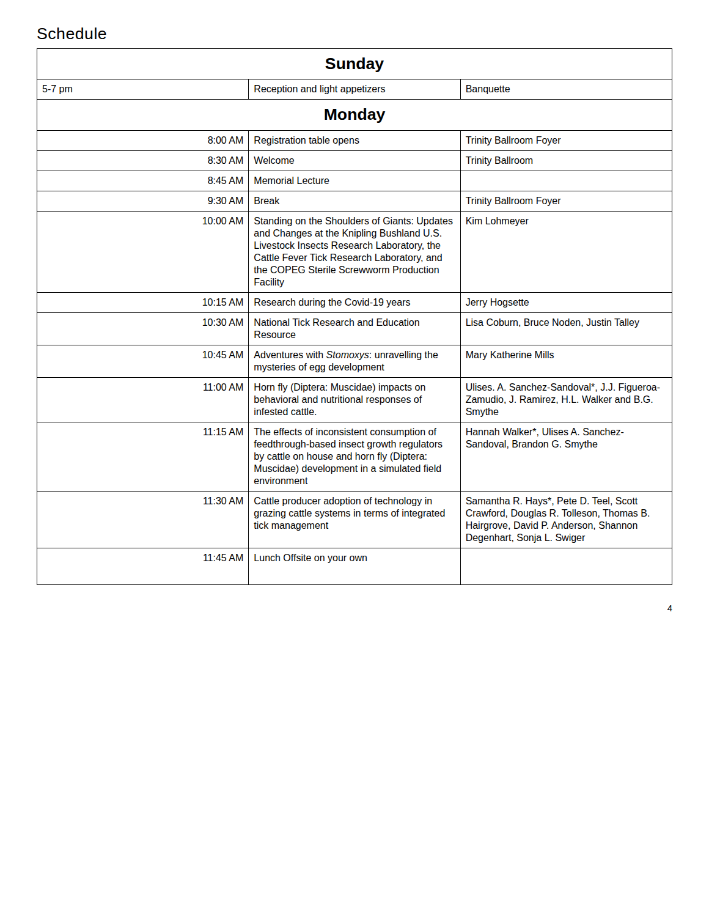Schedule
| Sunday |
| 5-7 pm | Reception and light appetizers | Banquette |
| Monday |
| 8:00 AM | Registration table opens | Trinity Ballroom Foyer |
| 8:30 AM | Welcome | Trinity Ballroom |
| 8:45 AM | Memorial Lecture | |
| 9:30 AM | Break | Trinity Ballroom Foyer |
| 10:00 AM | Standing on the Shoulders of Giants: Updates and Changes at the Knipling Bushland U.S. Livestock Insects Research Laboratory, the Cattle Fever Tick Research Laboratory, and the COPEG Sterile Screwworm Production Facility | Kim Lohmeyer |
| 10:15 AM | Research during the Covid-19 years | Jerry Hogsette |
| 10:30 AM | National Tick Research and Education Resource | Lisa Coburn, Bruce Noden, Justin Talley |
| 10:45 AM | Adventures with Stomoxys : unravelling the mysteries of egg development | Mary Katherine Mills |
| 11:00 AM | Horn fly (Diptera: Muscidae) impacts on behavioral and nutritional responses of infested cattle. | Ulises. A. Sanchez-Sandoval*, J.J. Figueroa-Zamudio, J. Ramirez, H.L. Walker and B.G. Smythe |
| 11:15 AM | The effects of inconsistent consumption of feedthrough-based insect growth regulators by cattle on house and horn fly (Diptera: Muscidae) development in a simulated field environment | Hannah Walker*, Ulises A. Sanchez-Sandoval, Brandon G. Smythe |
| 11:30 AM | Cattle producer adoption of technology in grazing cattle systems in terms of integrated tick management | Samantha R. Hays*, Pete D. Teel, Scott Crawford, Douglas R. Tolleson, Thomas B. Hairgrove, David P. Anderson, Shannon Degenhart, Sonja L. Swiger |
| 11:45 AM | Lunch Offsite on your own | |
4